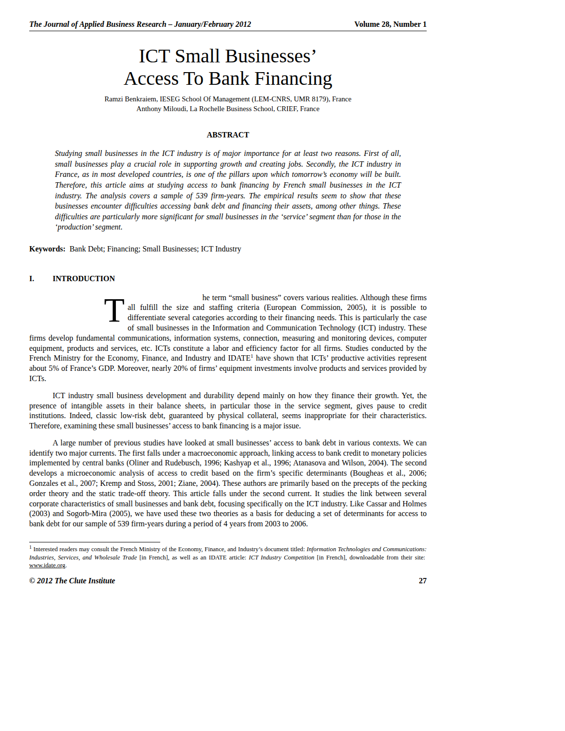The Journal of Applied Business Research – January/February 2012 Volume 28, Number 1
ICT Small Businesses’
Access To Bank Financing
Ramzi Benkraiem, IESEG School Of Management (LEM-CNRS, UMR 8179), France
Anthony Miloudi, La Rochelle Business School, CRIEF, France
ABSTRACT
Studying small businesses in the ICT industry is of major importance for at least two reasons. First of all, small businesses play a crucial role in supporting growth and creating jobs. Secondly, the ICT industry in France, as in most developed countries, is one of the pillars upon which tomorrow’s economy will be built. Therefore, this article aims at studying access to bank financing by French small businesses in the ICT industry. The analysis covers a sample of 539 firm-years. The empirical results seem to show that these businesses encounter difficulties accessing bank debt and financing their assets, among other things. These difficulties are particularly more significant for small businesses in the ‘service’ segment than for those in the ‘production’ segment.
Keywords: Bank Debt; Financing; Small Businesses; ICT Industry
I. INTRODUCTION
The term “small business” covers various realities. Although these firms all fulfill the size and staffing criteria (European Commission, 2005), it is possible to differentiate several categories according to their financing needs. This is particularly the case of small businesses in the Information and Communication Technology (ICT) industry. These firms develop fundamental communications, information systems, connection, measuring and monitoring devices, computer equipment, products and services, etc. ICTs constitute a labor and efficiency factor for all firms. Studies conducted by the French Ministry for the Economy, Finance, and Industry and IDATE1 have shown that ICTs’ productive activities represent about 5% of France’s GDP. Moreover, nearly 20% of firms’ equipment investments involve products and services provided by ICTs.
ICT industry small business development and durability depend mainly on how they finance their growth. Yet, the presence of intangible assets in their balance sheets, in particular those in the service segment, gives pause to credit institutions. Indeed, classic low-risk debt, guaranteed by physical collateral, seems inappropriate for their characteristics. Therefore, examining these small businesses’ access to bank financing is a major issue.
A large number of previous studies have looked at small businesses’ access to bank debt in various contexts. We can identify two major currents. The first falls under a macroeconomic approach, linking access to bank credit to monetary policies implemented by central banks (Oliner and Rudebusch, 1996; Kashyap et al., 1996; Atanasova and Wilson, 2004). The second develops a microeconomic analysis of access to credit based on the firm’s specific determinants (Bougheas et al., 2006; Gonzales et al., 2007; Kremp and Stoss, 2001; Ziane, 2004). These authors are primarily based on the precepts of the pecking order theory and the static trade-off theory. This article falls under the second current. It studies the link between several corporate characteristics of small businesses and bank debt, focusing specifically on the ICT industry. Like Cassar and Holmes (2003) and Sogorb-Mira (2005), we have used these two theories as a basis for deducing a set of determinants for access to bank debt for our sample of 539 firm-years during a period of 4 years from 2003 to 2006.
1 Interested readers may consult the French Ministry of the Economy, Finance, and Industry’s document titled: Information Technologies and Communications: Industries, Services, and Wholesale Trade [in French], as well as an IDATE article: ICT Industry Competition [in French], downloadable from their site: www.idate.org.
© 2012 The Clute Institute 27